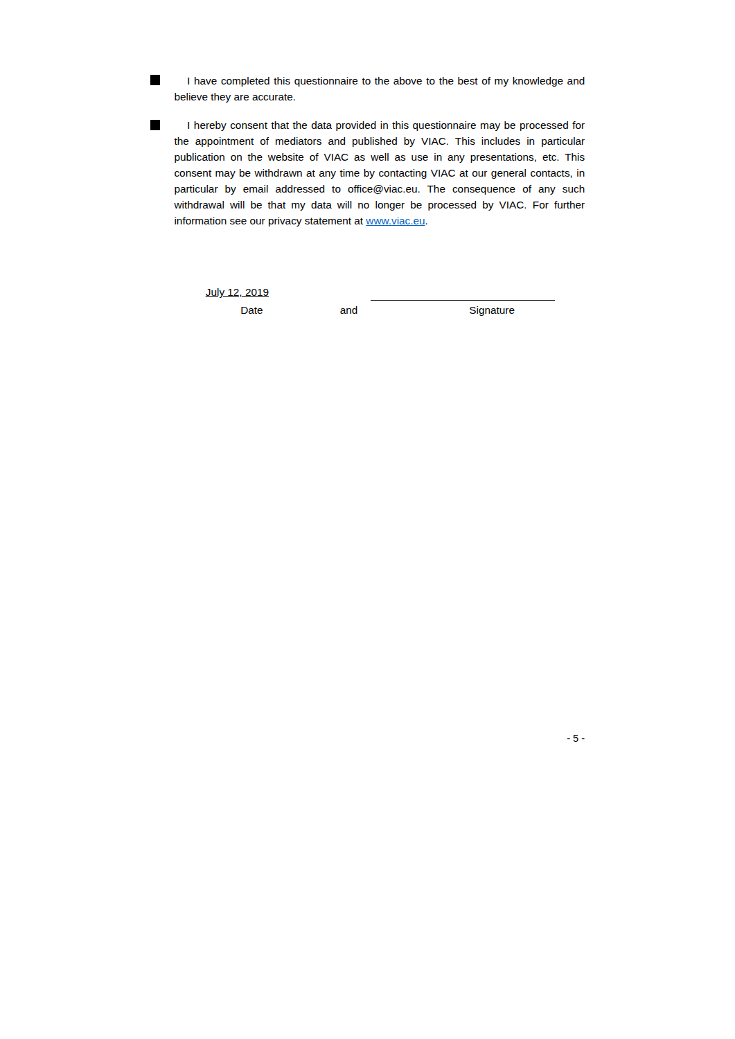I have completed this questionnaire to the above to the best of my knowledge and believe they are accurate.
I hereby consent that the data provided in this questionnaire may be processed for the appointment of mediators and published by VIAC. This includes in particular publication on the website of VIAC as well as use in any presentations, etc. This consent may be withdrawn at any time by contacting VIAC at our general contacts, in particular by email addressed to office@viac.eu. The consequence of any such withdrawal will be that my data will no longer be processed by VIAC. For further information see our privacy statement at www.viac.eu.
July 12, 2019
Date and Signature
- 5 -